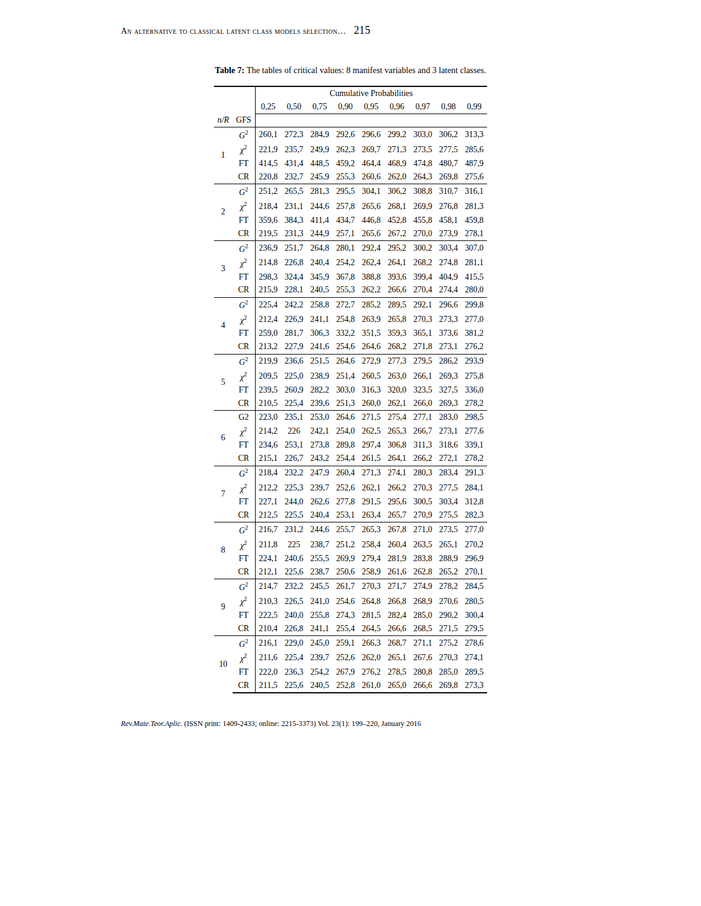An alternative to classical latent class models selection… 215
Table 7: The tables of critical values: 8 manifest variables and 3 latent classes.
| | | Cumulative Probabilities |
| --- | --- | --- |
| 0,25 | 0,50 | 0,75 | 0,90 | 0,95 | 0,96 | 0,97 | 0,98 | 0,99 |
| n/R | GFS | |
| 1 | G 2 | 260,1 | 272,3 | 284,9 | 292,6 | 296,6 | 299,2 | 303,0 | 306,2 | 313,3 |
| χ 2 | 221,9 | 235,7 | 249,9 | 262,3 | 269,7 | 271,3 | 273,5 | 277,5 | 285,6 |
| FT | 414,5 | 431,4 | 448,5 | 459,2 | 464,4 | 468,9 | 474,8 | 480,7 | 487,9 |
| CR | 220,8 | 232,7 | 245,9 | 255,3 | 260,6 | 262,0 | 264,3 | 269,8 | 275,6 |
| 2 | G 2 | 251,2 | 265,5 | 281,3 | 295,5 | 304,1 | 306,2 | 308,8 | 310,7 | 316,1 |
| χ 2 | 218,4 | 231,1 | 244,6 | 257,8 | 265,6 | 268,1 | 269,9 | 276,8 | 281,3 |
| FT | 359,6 | 384,3 | 411,4 | 434,7 | 446,8 | 452,8 | 455,8 | 458,1 | 459,8 |
| CR | 219,5 | 231,3 | 244,9 | 257,1 | 265,6 | 267,2 | 270,0 | 273,9 | 278,1 |
| 3 | G 2 | 236,9 | 251,7 | 264,8 | 280,1 | 292,4 | 295,2 | 300,2 | 303,4 | 307,0 |
| χ 2 | 214,8 | 226,8 | 240,4 | 254,2 | 262,4 | 264,1 | 268,2 | 274,8 | 281,1 |
| FT | 298,3 | 324,4 | 345,9 | 367,8 | 388,8 | 393,6 | 399,4 | 404,9 | 415,5 |
| CR | 215,9 | 228,1 | 240,5 | 255,3 | 262,2 | 266,6 | 270,4 | 274,4 | 280,0 |
| 4 | G 2 | 225,4 | 242,2 | 258,8 | 272,7 | 285,2 | 289,5 | 292,1 | 296,6 | 299,8 |
| χ 2 | 212,4 | 226,9 | 241,1 | 254,8 | 263,9 | 265,8 | 270,3 | 273,3 | 277,0 |
| FT | 259,0 | 281,7 | 306,3 | 332,2 | 351,5 | 359,3 | 365,1 | 373,6 | 381,2 |
| CR | 213,2 | 227,9 | 241,6 | 254,6 | 264,6 | 268,2 | 271,8 | 273,1 | 276,2 |
| 5 | G 2 | 219,9 | 236,6 | 251,5 | 264,6 | 272,9 | 277,3 | 279,5 | 286,2 | 293,9 |
| χ 2 | 209,5 | 225,0 | 238,9 | 251,4 | 260,5 | 263,0 | 266,1 | 269,3 | 275,8 |
| FT | 239,5 | 260,9 | 282,2 | 303,0 | 316,3 | 320,0 | 323,5 | 327,5 | 336,0 |
| CR | 210,5 | 225,4 | 239,6 | 251,3 | 260,0 | 262,1 | 266,0 | 269,3 | 278,2 |
| 6 | G2 | 223,0 | 235,1 | 253,0 | 264,6 | 271,5 | 275,4 | 277,1 | 283,0 | 298,5 |
| χ 2 | 214,2 | 226 | 242,1 | 254,0 | 262,5 | 265,3 | 266,7 | 273,1 | 277,6 |
| FT | 234,6 | 253,1 | 273,8 | 289,8 | 297,4 | 306,8 | 311,3 | 318,6 | 339,1 |
| CR | 215,1 | 226,7 | 243,2 | 254,4 | 261,5 | 264,1 | 266,2 | 272,1 | 278,2 |
| 7 | G 2 | 218,4 | 232,2 | 247,9 | 260,4 | 271,3 | 274,1 | 280,3 | 283,4 | 291,3 |
| χ 2 | 212,2 | 225,3 | 239,7 | 252,6 | 262,1 | 266,2 | 270,3 | 277,5 | 284,1 |
| FT | 227,1 | 244,0 | 262,6 | 277,8 | 291,5 | 295,6 | 300,5 | 303,4 | 312,8 |
| CR | 212,5 | 225,5 | 240,4 | 253,1 | 263,4 | 265,7 | 270,9 | 275,5 | 282,3 |
| 8 | G 2 | 216,7 | 231,2 | 244,6 | 255,7 | 265,3 | 267,8 | 271,0 | 273,5 | 277,0 |
| χ 2 | 211,8 | 225 | 238,7 | 251,2 | 258,4 | 260,4 | 263,5 | 265,1 | 270,2 |
| FT | 224,1 | 240,6 | 255,5 | 269,9 | 279,4 | 281,9 | 283,8 | 288,9 | 296,9 |
| CR | 212,1 | 225,6 | 238,7 | 250,6 | 258,9 | 261,6 | 262,8 | 265,2 | 270,1 |
| 9 | G 2 | 214,7 | 232,2 | 245,5 | 261,7 | 270,3 | 271,7 | 274,9 | 278,2 | 284,5 |
| χ 2 | 210,3 | 226,5 | 241,0 | 254,6 | 264,8 | 266,8 | 268,9 | 270,6 | 280,5 |
| FT | 222,5 | 240,0 | 255,8 | 274,3 | 281,5 | 282,4 | 285,0 | 290,2 | 300,4 |
| CR | 210,4 | 226,8 | 241,1 | 255,4 | 264,5 | 266,6 | 268,5 | 271,5 | 279,5 |
| 10 | G 2 | 216,1 | 229,0 | 245,0 | 259,1 | 266,3 | 268,7 | 271,1 | 275,2 | 278,6 |
| χ 2 | 211,6 | 225,4 | 239,7 | 252,6 | 262,0 | 265,1 | 267,6 | 270,3 | 274,1 |
| FT | 222,0 | 236,3 | 254,2 | 267,9 | 276,2 | 278,5 | 280,8 | 285,0 | 289,5 |
| CR | 211,5 | 225,6 | 240,5 | 252,8 | 261,0 | 265,0 | 266,6 | 269,8 | 273,3 |
Rev.Mate.Teor.Aplic. (ISSN print: 1409-2433; online: 2215-3373) Vol. 23(1): 199–220, January 2016